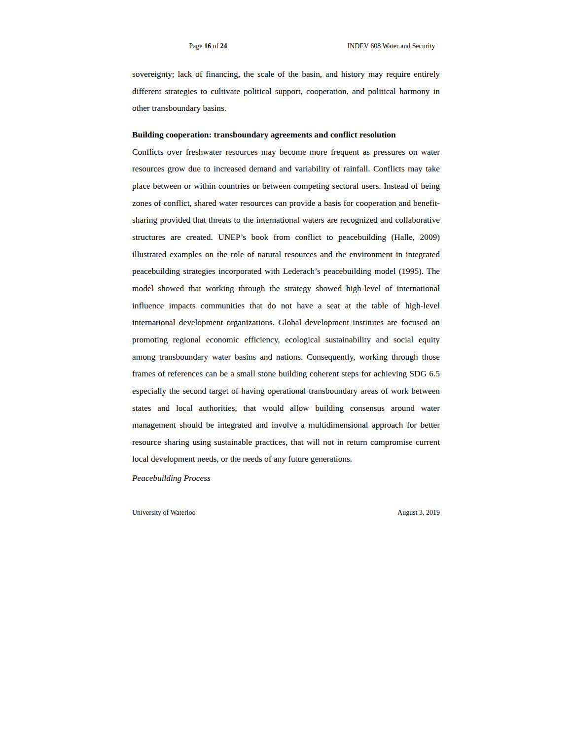Page 16 of 24 INDEV 608 Water and Security
sovereignty; lack of financing, the scale of the basin, and history may require entirely different strategies to cultivate political support, cooperation, and political harmony in other transboundary basins.
Building cooperation: transboundary agreements and conflict resolution
Conflicts over freshwater resources may become more frequent as pressures on water resources grow due to increased demand and variability of rainfall. Conflicts may take place between or within countries or between competing sectoral users. Instead of being zones of conflict, shared water resources can provide a basis for cooperation and benefit-sharing provided that threats to the international waters are recognized and collaborative structures are created. UNEP’s book from conflict to peacebuilding (Halle, 2009) illustrated examples on the role of natural resources and the environment in integrated peacebuilding strategies incorporated with Lederach’s peacebuilding model (1995). The model showed that working through the strategy showed high-level of international influence impacts communities that do not have a seat at the table of high-level international development organizations. Global development institutes are focused on promoting regional economic efficiency, ecological sustainability and social equity among transboundary water basins and nations. Consequently, working through those frames of references can be a small stone building coherent steps for achieving SDG 6.5 especially the second target of having operational transboundary areas of work between states and local authorities, that would allow building consensus around water management should be integrated and involve a multidimensional approach for better resource sharing using sustainable practices, that will not in return compromise current local development needs, or the needs of any future generations.
Peacebuilding Process
University of Waterloo August 3, 2019